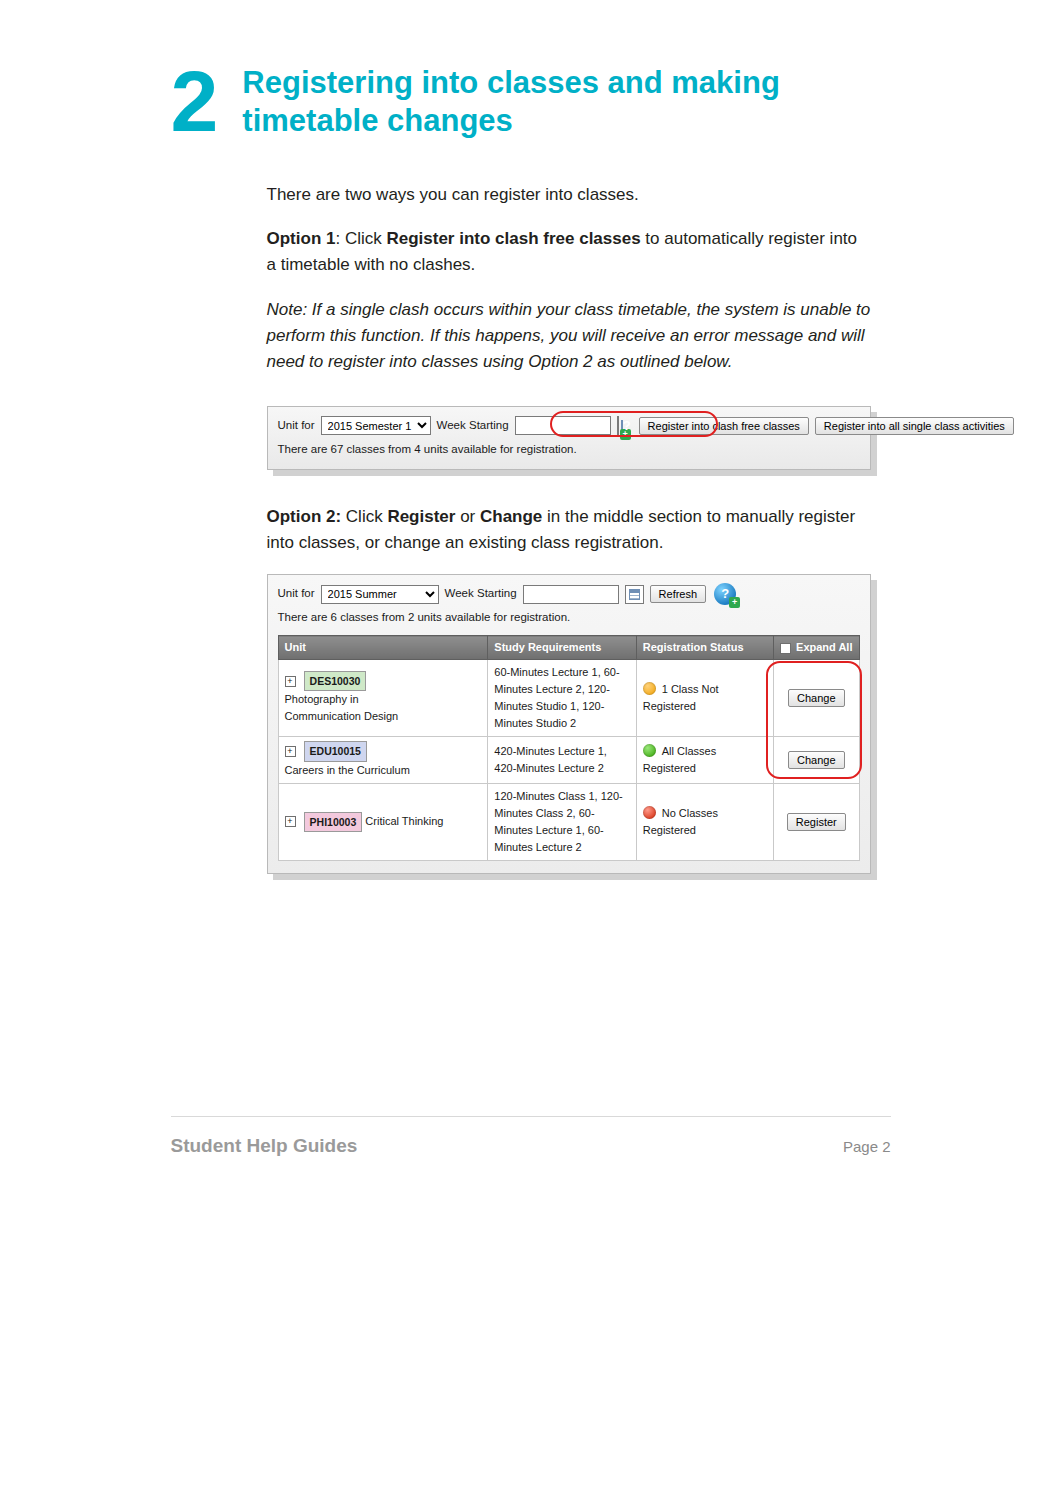2
Registering into classes and making timetable changes
There are two ways you can register into classes.
Option 1: Click Register into clash free classes to automatically register into a timetable with no clashes.
Note: If a single clash occurs within your class timetable, the system is unable to perform this function. If this happens, you will receive an error message and will need to register into classes using Option 2 as outlined below.
Unit for 2015 Semester 1 Week Starting + Register into clash free classes Register into all single class activities
There are 67 classes from 4 units available for registration.
Option 2: Click Register or Change in the middle section to manually register into classes, or change an existing class registration.
Unit for 2015 Summer Week Starting Refresh +
There are 6 classes from 2 units available for registration.
| Unit | Study Requirements | Registration Status | + Expand All |
| --- | --- | --- | --- |
| + DES10030 Photography in Communication Design | 60-Minutes Lecture 1, 60-Minutes Lecture 2, 120-Minutes Studio 1, 120-Minutes Studio 2 | 1 Class Not Registered | Change |
| + EDU10015 Careers in the Curriculum | 420-Minutes Lecture 1, 420-Minutes Lecture 2 | All Classes Registered | Change |
| + PHI10003 Critical Thinking | 120-Minutes Class 1, 120-Minutes Class 2, 60-Minutes Lecture 1, 60-Minutes Lecture 2 | No Classes Registered | Register |
Student Help Guides Page 2